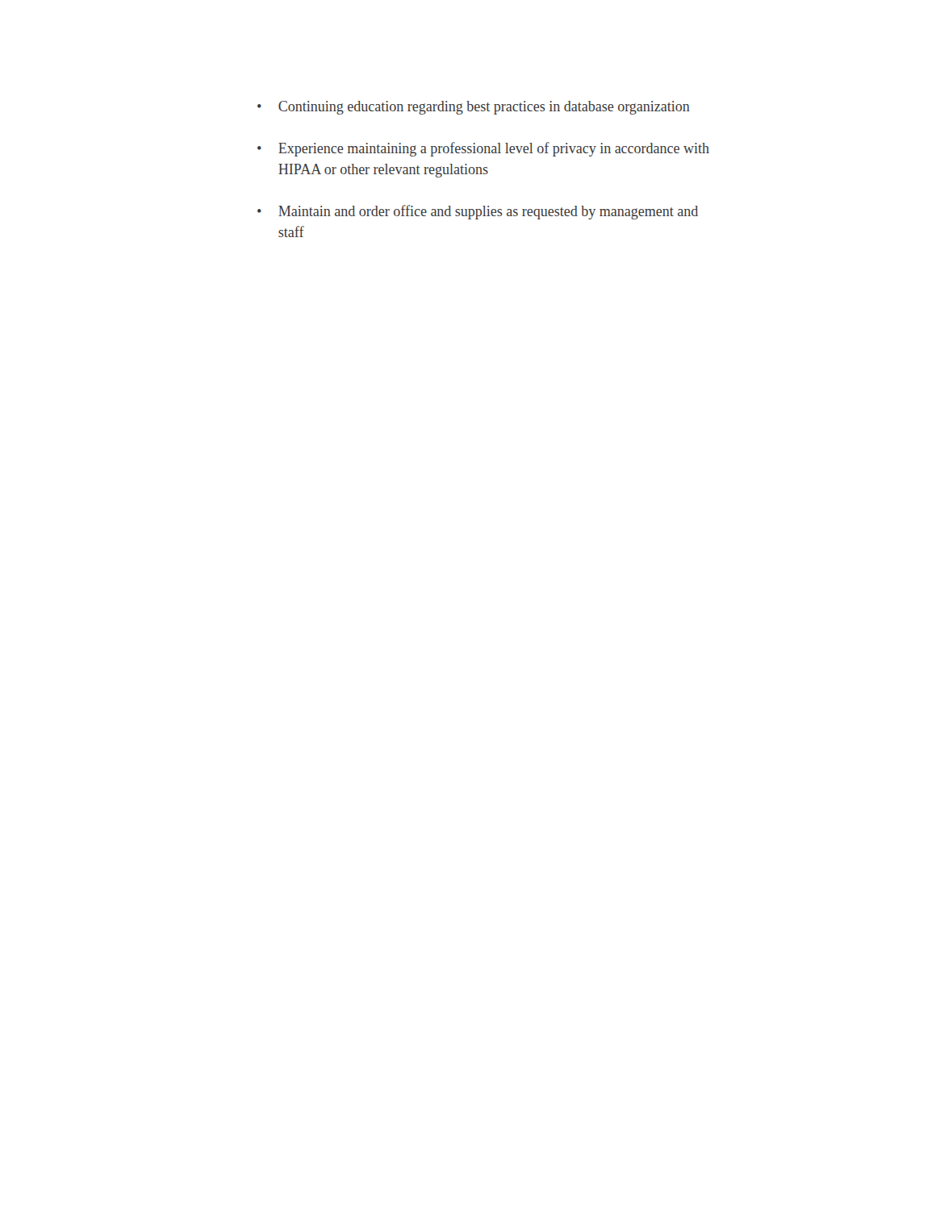Continuing education regarding best practices in database organization
Experience maintaining a professional level of privacy in accordance with HIPAA or other relevant regulations
Maintain and order office and supplies as requested by management and staff